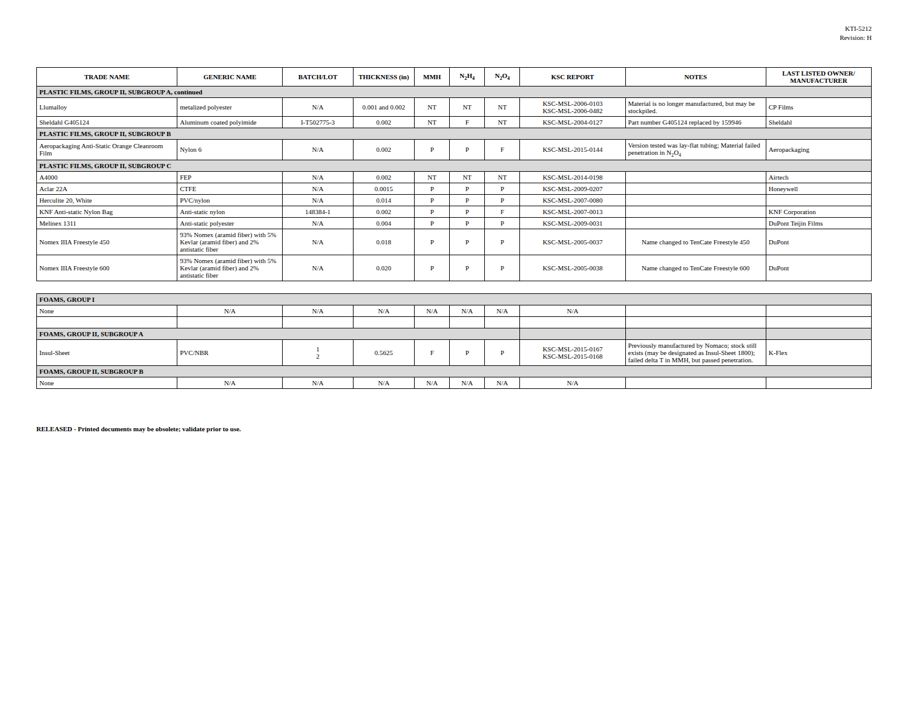KTI-5212
Revision: H
| TRADE NAME | GENERIC NAME | BATCH/LOT | THICKNESS (in) | MMH | N 2 H 4 | N 2 O 4 | KSC REPORT | NOTES | LAST LISTED OWNER/ MANUFACTURER |
| --- | --- | --- | --- | --- | --- | --- | --- | --- | --- |
| PLASTIC FILMS, GROUP II, SUBGROUP A, continued |
| Llumalloy | metalized polyester | N/A | 0.001 and 0.002 | NT | NT | NT | KSC-MSL-2006-0103 KSC-MSL-2006-0482 | Material is no longer manufactured, but may be stockpiled. | CP Films |
| Sheldahl G405124 | Aluminum coated polyimide | I-T502775-3 | 0.002 | NT | F | NT | KSC-MSL-2004-0127 | Part number G405124 replaced by 159946 | Sheldahl |
| PLASTIC FILMS, GROUP II, SUBGROUP B |
| Aeropackaging Anti-Static Orange Cleanroom Film | Nylon 6 | N/A | 0.002 | P | P | F | KSC-MSL-2015-0144 | Version tested was lay-flat tubing; Material failed penetration in N 2 O 4 | Aeropackaging |
| PLASTIC FILMS, GROUP II, SUBGROUP C |
| A4000 | FEP | N/A | 0.002 | NT | NT | NT | KSC-MSL-2014-0198 | | Airtech |
| Aclar 22A | CTFE | N/A | 0.0015 | P | P | P | KSC-MSL-2009-0207 | | Honeywell |
| Herculite 20, White | PVC/nylon | N/A | 0.014 | P | P | P | KSC-MSL-2007-0080 | | |
| KNF Anti-static Nylon Bag | Anti-static nylon | 148384-1 | 0.002 | P | P | F | KSC-MSL-2007-0013 | | KNF Corporation |
| Melinex 1311 | Anti-static polyester | N/A | 0.004 | P | P | P | KSC-MSL-2009-0031 | | DuPont Teijin Films |
| Nomex IIIA Freestyle 450 | 93% Nomex (aramid fiber) with 5% Kevlar (aramid fiber) and 2% antistatic fiber | N/A | 0.018 | P | P | P | KSC-MSL-2005-0037 | Name changed to TenCate Freestyle 450 | DuPont |
| Nomex IIIA Freestyle 600 | 93% Nomex (aramid fiber) with 5% Kevlar (aramid fiber) and 2% antistatic fiber | N/A | 0.020 | P | P | P | KSC-MSL-2005-0038 | Name changed to TenCate Freestyle 600 | DuPont |
| FOAMS, GROUP I |
| None | N/A | N/A | N/A | N/A | N/A | N/A | N/A | | |
| FOAMS, GROUP II, SUBGROUP A | | | |
| Insul-Sheet | PVC/NBR | 1 2 | 0.5625 | F | P | P | KSC-MSL-2015-0167 KSC-MSL-2015-0168 | Previously manufactured by Nomaco; stock still exists (may be designated as Insul-Sheet 1800); failed delta T in MMH, but passed penetration. | K-Flex |
| FOAMS, GROUP II, SUBGROUP B |
| None | N/A | N/A | N/A | N/A | N/A | N/A | N/A | | |
RELEASED - Printed documents may be obsolete; validate prior to use.